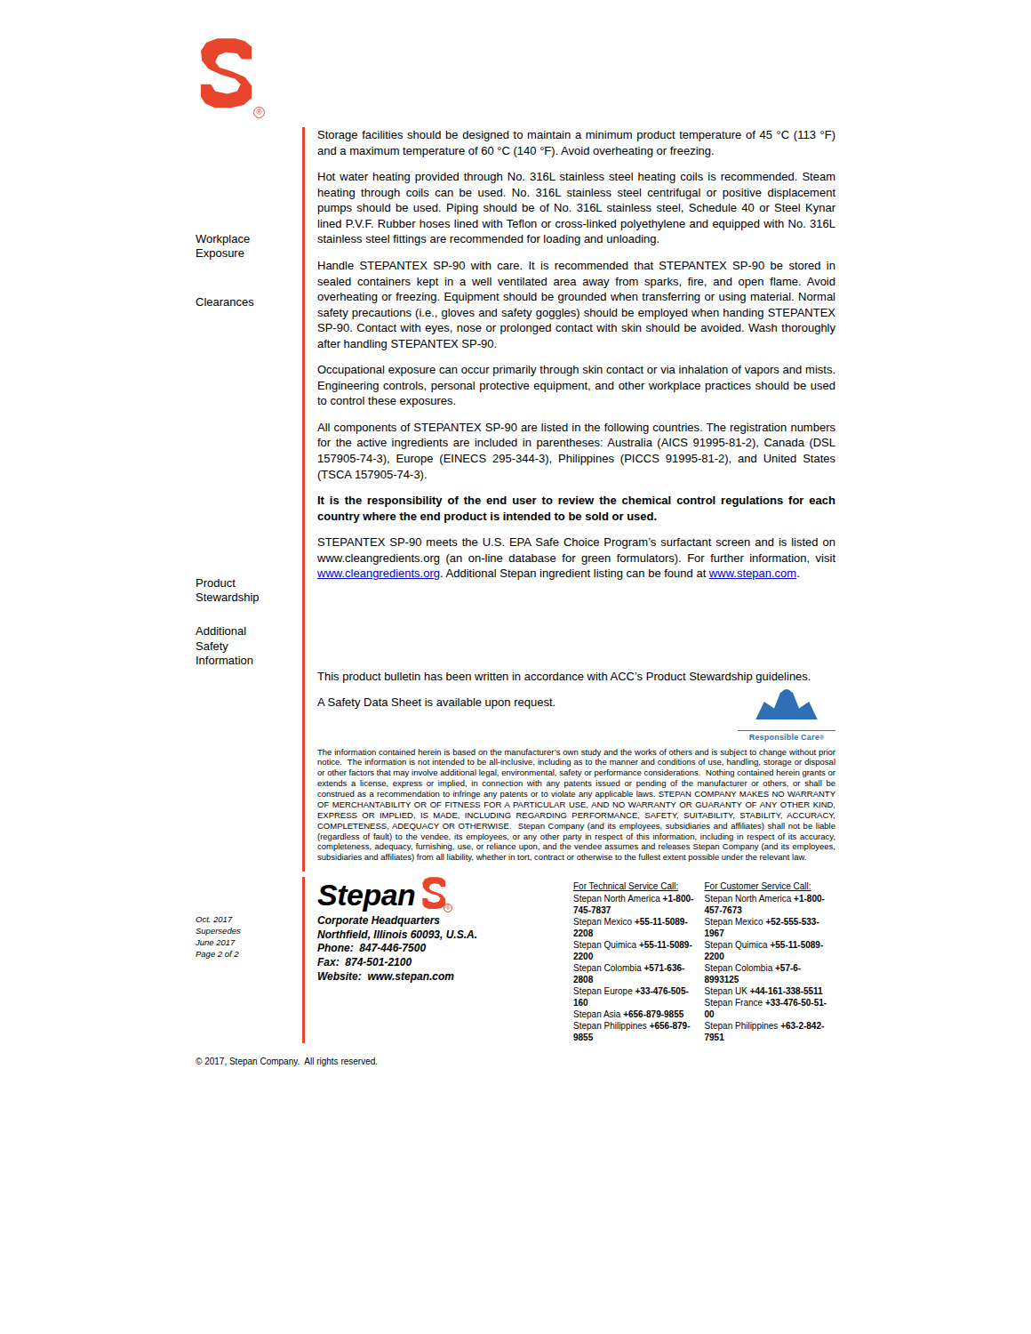®
Workplace
Exposure
Clearances
Product
Stewardship
Additional
Safety
Information
Storage facilities should be designed to maintain a minimum product temperature of 45 °C (113 °F) and a maximum temperature of 60 °C (140 °F). Avoid overheating or freezing.
Hot water heating provided through No. 316L stainless steel heating coils is recommended. Steam heating through coils can be used. No. 316L stainless steel centrifugal or positive displacement pumps should be used. Piping should be of No. 316L stainless steel, Schedule 40 or Steel Kynar lined P.V.F. Rubber hoses lined with Teflon or cross-linked polyethylene and equipped with No. 316L stainless steel fittings are recommended for loading and unloading.
Handle STEPANTEX SP-90 with care. It is recommended that STEPANTEX SP-90 be stored in sealed containers kept in a well ventilated area away from sparks, fire, and open flame. Avoid overheating or freezing. Equipment should be grounded when transferring or using material. Normal safety precautions (i.e., gloves and safety goggles) should be employed when handing STEPANTEX SP-90. Contact with eyes, nose or prolonged contact with skin should be avoided. Wash thoroughly after handling STEPANTEX SP-90.
Occupational exposure can occur primarily through skin contact or via inhalation of vapors and mists. Engineering controls, personal protective equipment, and other workplace practices should be used to control these exposures.
All components of STEPANTEX SP-90 are listed in the following countries. The registration numbers for the active ingredients are included in parentheses: Australia (AICS 91995-81-2), Canada (DSL 157905-74-3), Europe (EINECS 295-344-3), Philippines (PICCS 91995-81-2), and United States (TSCA 157905-74-3).
It is the responsibility of the end user to review the chemical control regulations for each country where the end product is intended to be sold or used.
STEPANTEX SP-90 meets the U.S. EPA Safe Choice Program’s surfactant screen and is listed on www.cleangredients.org (an on-line database for green formulators). For further information, visit www.cleangredients.org. Additional Stepan ingredient listing can be found at www.stepan.com.
This product bulletin has been written in accordance with ACC’s Product Stewardship guidelines.
Responsible Care®
A Safety Data Sheet is available upon request.
The information contained herein is based on the manufacturer’s own study and the works of others and is subject to change without prior notice. The information is not intended to be all-inclusive, including as to the manner and conditions of use, handling, storage or disposal or other factors that may involve additional legal, environmental, safety or performance considerations. Nothing contained herein grants or extends a license, express or implied, in connection with any patents issued or pending of the manufacturer or others, or shall be construed as a recommendation to infringe any patents or to violate any applicable laws. STEPAN COMPANY MAKES NO WARRANTY OF MERCHANTABILITY OR OF FITNESS FOR A PARTICULAR USE, AND NO WARRANTY OR GUARANTY OF ANY OTHER KIND, EXPRESS OR IMPLIED, IS MADE, INCLUDING REGARDING PERFORMANCE, SAFETY, SUITABILITY, STABILITY, ACCURACY, COMPLETENESS, ADEQUACY OR OTHERWISE. Stepan Company (and its employees, subsidiaries and affiliates) shall not be liable (regardless of fault) to the vendee, its employees, or any other party in respect of this information, including in respect of its accuracy, completeness, adequacy, furnishing, use, or reliance upon, and the vendee assumes and releases Stepan Company (and its employees, subsidiaries and affiliates) from all liability, whether in tort, contract or otherwise to the fullest extent possible under the relevant law.
Oct. 2017
Supersedes
June 2017
Page 2 of 2
Stepan
®
Corporate Headquarters
Northfield, Illinois 60093, U.S.A.
Phone: 847-446-7500
Fax: 874-501-2100
Website: www.stepan.com
For Technical Service Call:
Stepan North America +1-800-745-7837
Stepan Mexico +55-11-5089-2208
Stepan Quimica +55-11-5089-2200
Stepan Colombia +571-636-2808
Stepan Europe +33-476-505-160
Stepan Asia +656-879-9855
Stepan Philippines +656-879-9855
For Customer Service Call:
Stepan North America +1-800-457-7673
Stepan Mexico +52-555-533-1967
Stepan Quimica +55-11-5089-2200
Stepan Colombia +57-6-8993125
Stepan UK +44-161-338-5511
Stepan France +33-476-50-51-00
Stepan Philippines +63-2-842-7951
© 2017, Stepan Company. All rights reserved.